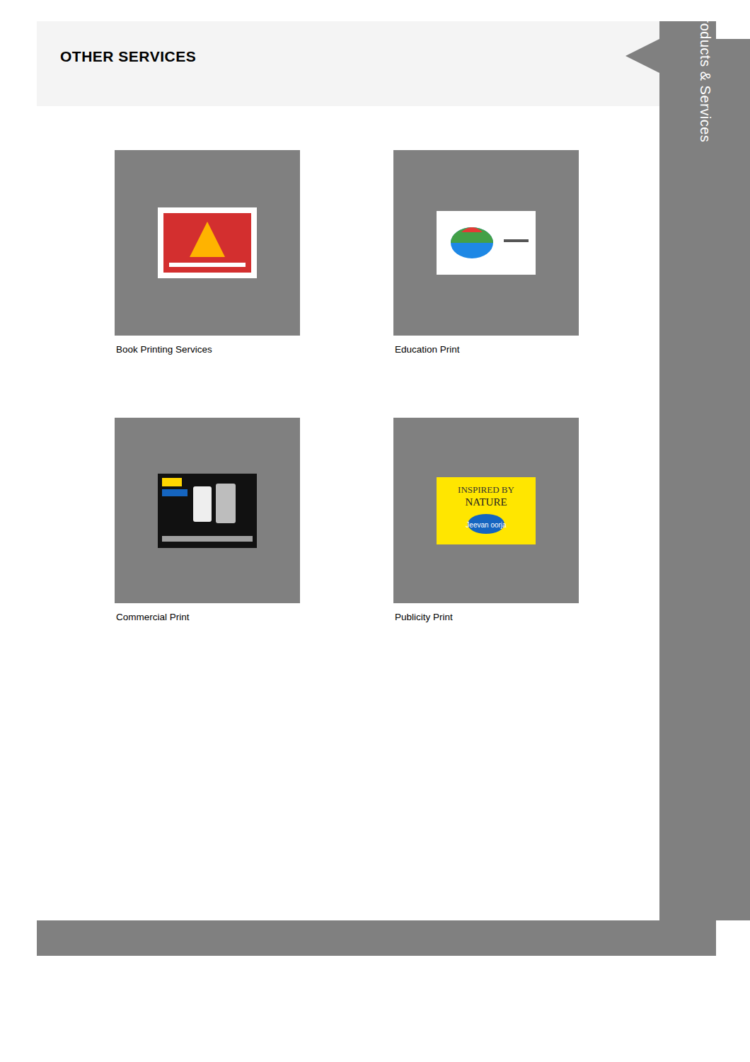OTHER SERVICES
Products & Services
Book Printing Services
Education Print
Commercial Print
Publicity Print